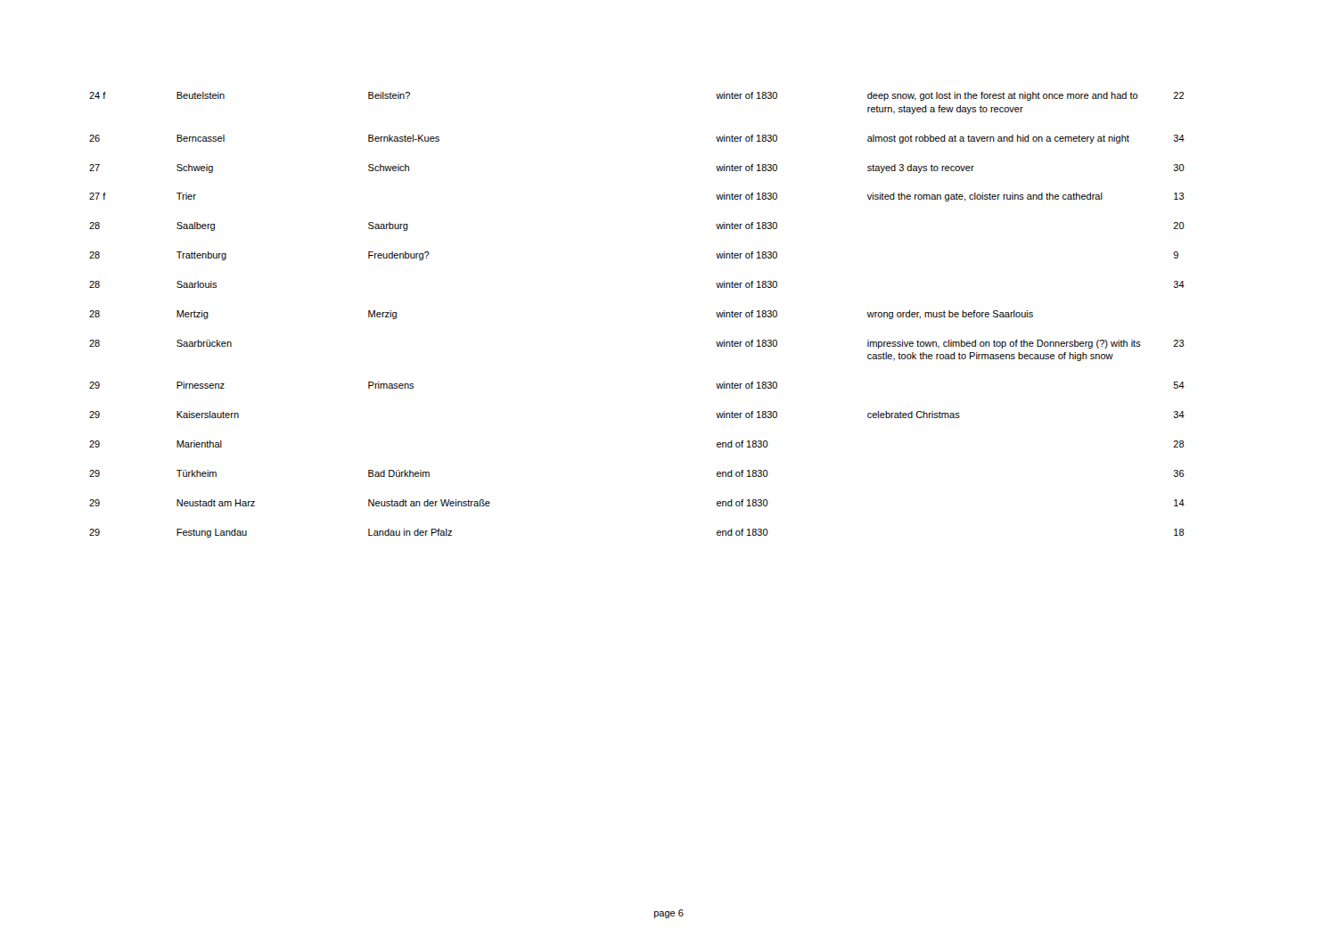| 24 f | Beutelstein | Beilstein? | winter of 1830 | deep snow, got lost in the forest at night once more and had to return, stayed a few days to recover | 22 |
| 26 | Berncassel | Bernkastel-Kues | winter of 1830 | almost got robbed at a tavern and hid on a cemetery at night | 34 |
| 27 | Schweig | Schweich | winter of 1830 | stayed 3 days to recover | 30 |
| 27 f | Trier | | winter of 1830 | visited the roman gate, cloister ruins and the cathedral | 13 |
| 28 | Saalberg | Saarburg | winter of 1830 | | 20 |
| 28 | Trattenburg | Freudenburg? | winter of 1830 | | 9 |
| 28 | Saarlouis | | winter of 1830 | | 34 |
| 28 | Mertzig | Merzig | winter of 1830 | wrong order, must be before Saarlouis | |
| 28 | Saarbrücken | | winter of 1830 | impressive town, climbed on top of the Donnersberg (?) with its castle, took the road to Pirmasens because of high snow | 23 |
| 29 | Pirnessenz | Primasens | winter of 1830 | | 54 |
| 29 | Kaiserslautern | | winter of 1830 | celebrated Christmas | 34 |
| 29 | Marienthal | | end of 1830 | | 28 |
| 29 | Türkheim | Bad Dürkheim | end of 1830 | | 36 |
| 29 | Neustadt am Harz | Neustadt an der Weinstraße | end of 1830 | | 14 |
| 29 | Festung Landau | Landau in der Pfalz | end of 1830 | | 18 |
page 6